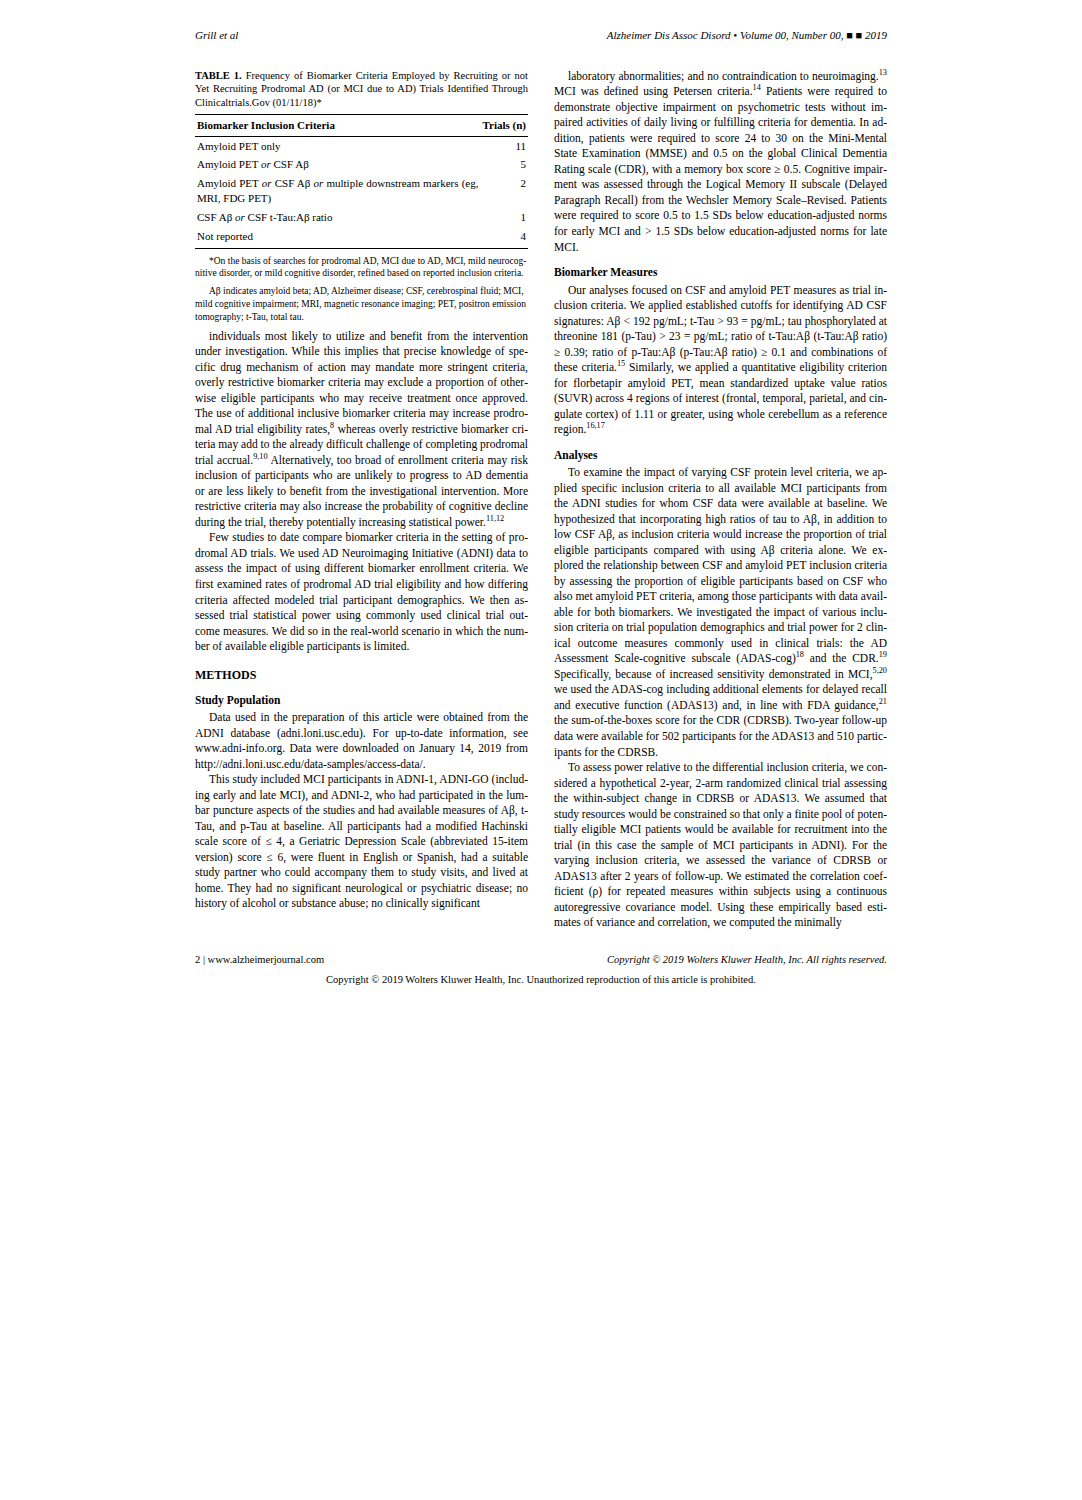Grill et al
Alzheimer Dis Assoc Disord • Volume 00, Number 00, ■ ■ 2019
TABLE 1. Frequency of Biomarker Criteria Employed by Recruiting or not Yet Recruiting Prodromal AD (or MCI due to AD) Trials Identified Through Clinicaltrials.Gov (01/11/18)*
| Biomarker Inclusion Criteria | Trials (n) |
| --- | --- |
| Amyloid PET only | 11 |
| Amyloid PET or CSF Aβ | 5 |
| Amyloid PET or CSF Aβ or multiple downstream markers (eg, MRI, FDG PET) | 2 |
| CSF Aβ or CSF t-Tau:Aβ ratio | 1 |
| Not reported | 4 |
*On the basis of searches for prodromal AD, MCI due to AD, MCI, mild neurocognitive disorder, or mild cognitive disorder, refined based on reported inclusion criteria.
Aβ indicates amyloid beta; AD, Alzheimer disease; CSF, cerebrospinal fluid; MCI, mild cognitive impairment; MRI, magnetic resonance imaging; PET, positron emission tomography; t-Tau, total tau.
individuals most likely to utilize and benefit from the intervention under investigation. While this implies that precise knowledge of specific drug mechanism of action may mandate more stringent criteria, overly restrictive biomarker criteria may exclude a proportion of otherwise eligible participants who may receive treatment once approved. The use of additional inclusive biomarker criteria may increase prodromal AD trial eligibility rates,8 whereas overly restrictive biomarker criteria may add to the already difficult challenge of completing prodromal trial accrual.9,10 Alternatively, too broad of enrollment criteria may risk inclusion of participants who are unlikely to progress to AD dementia or are less likely to benefit from the investigational intervention. More restrictive criteria may also increase the probability of cognitive decline during the trial, thereby potentially increasing statistical power.11,12
Few studies to date compare biomarker criteria in the setting of prodromal AD trials. We used AD Neuroimaging Initiative (ADNI) data to assess the impact of using different biomarker enrollment criteria. We first examined rates of prodromal AD trial eligibility and how differing criteria affected modeled trial participant demographics. We then assessed trial statistical power using commonly used clinical trial outcome measures. We did so in the real-world scenario in which the number of available eligible participants is limited.
METHODS
Study Population
Data used in the preparation of this article were obtained from the ADNI database (adni.loni.usc.edu). For up-to-date information, see www.adni-info.org. Data were downloaded on January 14, 2019 from http://adni.loni.usc.edu/data-samples/access-data/.
This study included MCI participants in ADNI-1, ADNI-GO (including early and late MCI), and ADNI-2, who had participated in the lumbar puncture aspects of the studies and had available measures of Aβ, t-Tau, and p-Tau at baseline. All participants had a modified Hachinski scale score of ≤ 4, a Geriatric Depression Scale (abbreviated 15-item version) score ≤ 6, were fluent in English or Spanish, had a suitable study partner who could accompany them to study visits, and lived at home. They had no significant neurological or psychiatric disease; no history of alcohol or substance abuse; no clinically significant
laboratory abnormalities; and no contraindication to neuroimaging.13 MCI was defined using Petersen criteria.14 Patients were required to demonstrate objective impairment on psychometric tests without impaired activities of daily living or fulfilling criteria for dementia. In addition, patients were required to score 24 to 30 on the Mini-Mental State Examination (MMSE) and 0.5 on the global Clinical Dementia Rating scale (CDR), with a memory box score ≥ 0.5. Cognitive impairment was assessed through the Logical Memory II subscale (Delayed Paragraph Recall) from the Wechsler Memory Scale–Revised. Patients were required to score 0.5 to 1.5 SDs below education-adjusted norms for early MCI and > 1.5 SDs below education-adjusted norms for late MCI.
Biomarker Measures
Our analyses focused on CSF and amyloid PET measures as trial inclusion criteria. We applied established cutoffs for identifying AD CSF signatures: Aβ < 192 pg/mL; t-Tau > 93 = pg/mL; tau phosphorylated at threonine 181 (p-Tau) > 23 = pg/mL; ratio of t-Tau:Aβ (t-Tau:Aβ ratio) ≥ 0.39; ratio of p-Tau:Aβ (p-Tau:Aβ ratio) ≥ 0.1 and combinations of these criteria.15 Similarly, we applied a quantitative eligibility criterion for florbetapir amyloid PET, mean standardized uptake value ratios (SUVR) across 4 regions of interest (frontal, temporal, parietal, and cingulate cortex) of 1.11 or greater, using whole cerebellum as a reference region.16,17
Analyses
To examine the impact of varying CSF protein level criteria, we applied specific inclusion criteria to all available MCI participants from the ADNI studies for whom CSF data were available at baseline. We hypothesized that incorporating high ratios of tau to Aβ, in addition to low CSF Aβ, as inclusion criteria would increase the proportion of trial eligible participants compared with using Aβ criteria alone. We explored the relationship between CSF and amyloid PET inclusion criteria by assessing the proportion of eligible participants based on CSF who also met amyloid PET criteria, among those participants with data available for both biomarkers. We investigated the impact of various inclusion criteria on trial population demographics and trial power for 2 clinical outcome measures commonly used in clinical trials: the AD Assessment Scale-cognitive subscale (ADAS-cog)18 and the CDR.19 Specifically, because of increased sensitivity demonstrated in MCI,5,20 we used the ADAS-cog including additional elements for delayed recall and executive function (ADAS13) and, in line with FDA guidance,21 the sum-of-the-boxes score for the CDR (CDRSB). Two-year follow-up data were available for 502 participants for the ADAS13 and 510 participants for the CDRSB.
To assess power relative to the differential inclusion criteria, we considered a hypothetical 2-year, 2-arm randomized clinical trial assessing the within-subject change in CDRSB or ADAS13. We assumed that study resources would be constrained so that only a finite pool of potentially eligible MCI patients would be available for recruitment into the trial (in this case the sample of MCI participants in ADNI). For the varying inclusion criteria, we assessed the variance of CDRSB or ADAS13 after 2 years of follow-up. We estimated the correlation coefficient (ρ) for repeated measures within subjects using a continuous autoregressive covariance model. Using these empirically based estimates of variance and correlation, we computed the minimally
2 | www.alzheimerjournal.com
Copyright © 2019 Wolters Kluwer Health, Inc. All rights reserved.
Copyright © 2019 Wolters Kluwer Health, Inc. Unauthorized reproduction of this article is prohibited.